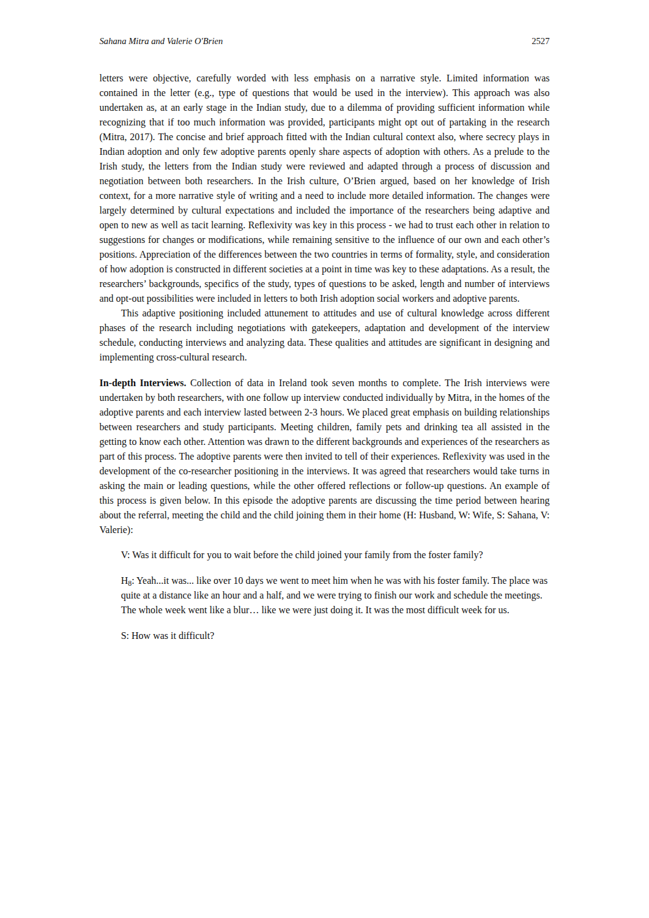Sahana Mitra and Valerie O'Brien 2527
letters were objective, carefully worded with less emphasis on a narrative style. Limited information was contained in the letter (e.g., type of questions that would be used in the interview). This approach was also undertaken as, at an early stage in the Indian study, due to a dilemma of providing sufficient information while recognizing that if too much information was provided, participants might opt out of partaking in the research (Mitra, 2017). The concise and brief approach fitted with the Indian cultural context also, where secrecy plays in Indian adoption and only few adoptive parents openly share aspects of adoption with others. As a prelude to the Irish study, the letters from the Indian study were reviewed and adapted through a process of discussion and negotiation between both researchers. In the Irish culture, O’Brien argued, based on her knowledge of Irish context, for a more narrative style of writing and a need to include more detailed information. The changes were largely determined by cultural expectations and included the importance of the researchers being adaptive and open to new as well as tacit learning. Reflexivity was key in this process - we had to trust each other in relation to suggestions for changes or modifications, while remaining sensitive to the influence of our own and each other’s positions. Appreciation of the differences between the two countries in terms of formality, style, and consideration of how adoption is constructed in different societies at a point in time was key to these adaptations. As a result, the researchers’ backgrounds, specifics of the study, types of questions to be asked, length and number of interviews and opt-out possibilities were included in letters to both Irish adoption social workers and adoptive parents.
This adaptive positioning included attunement to attitudes and use of cultural knowledge across different phases of the research including negotiations with gatekeepers, adaptation and development of the interview schedule, conducting interviews and analyzing data. These qualities and attitudes are significant in designing and implementing cross-cultural research.
In-depth Interviews.
Collection of data in Ireland took seven months to complete. The Irish interviews were undertaken by both researchers, with one follow up interview conducted individually by Mitra, in the homes of the adoptive parents and each interview lasted between 2-3 hours. We placed great emphasis on building relationships between researchers and study participants. Meeting children, family pets and drinking tea all assisted in the getting to know each other. Attention was drawn to the different backgrounds and experiences of the researchers as part of this process. The adoptive parents were then invited to tell of their experiences. Reflexivity was used in the development of the co-researcher positioning in the interviews. It was agreed that researchers would take turns in asking the main or leading questions, while the other offered reflections or follow-up questions. An example of this process is given below. In this episode the adoptive parents are discussing the time period between hearing about the referral, meeting the child and the child joining them in their home (H: Husband, W: Wife, S: Sahana, V: Valerie):
V: Was it difficult for you to wait before the child joined your family from the foster family?
H8: Yeah...it was... like over 10 days we went to meet him when he was with his foster family. The place was quite at a distance like an hour and a half, and we were trying to finish our work and schedule the meetings. The whole week went like a blur… like we were just doing it. It was the most difficult week for us.
S: How was it difficult?